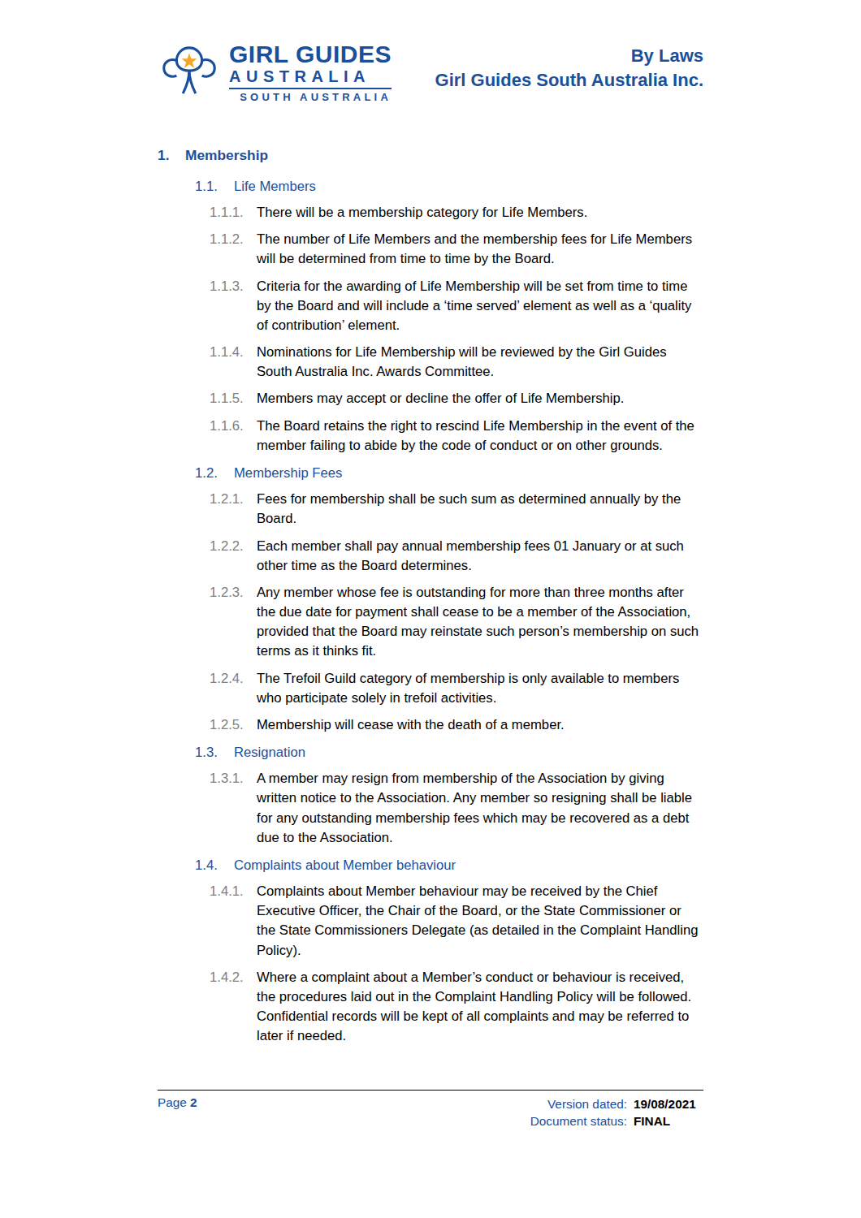GIRL GUIDES
AUSTRALIA
SOUTH AUSTRALIA
By Laws
Girl Guides South Australia Inc.
1. Membership
1.1. Life Members
1.1.1. There will be a membership category for Life Members.
1.1.2. The number of Life Members and the membership fees for Life Members will be determined from time to time by the Board.
1.1.3. Criteria for the awarding of Life Membership will be set from time to time by the Board and will include a ‘time served’ element as well as a ‘quality of contribution’ element.
1.1.4. Nominations for Life Membership will be reviewed by the Girl Guides South Australia Inc. Awards Committee.
1.1.5. Members may accept or decline the offer of Life Membership.
1.1.6. The Board retains the right to rescind Life Membership in the event of the member failing to abide by the code of conduct or on other grounds.
1.2. Membership Fees
1.2.1. Fees for membership shall be such sum as determined annually by the Board.
1.2.2. Each member shall pay annual membership fees 01 January or at such other time as the Board determines.
1.2.3. Any member whose fee is outstanding for more than three months after the due date for payment shall cease to be a member of the Association, provided that the Board may reinstate such person’s membership on such terms as it thinks fit.
1.2.4. The Trefoil Guild category of membership is only available to members who participate solely in trefoil activities.
1.2.5. Membership will cease with the death of a member.
1.3. Resignation
1.3.1. A member may resign from membership of the Association by giving written notice to the Association. Any member so resigning shall be liable for any outstanding membership fees which may be recovered as a debt due to the Association.
1.4. Complaints about Member behaviour
1.4.1. Complaints about Member behaviour may be received by the Chief Executive Officer, the Chair of the Board, or the State Commissioner or the State Commissioners Delegate (as detailed in the Complaint Handling Policy).
1.4.2. Where a complaint about a Member’s conduct or behaviour is received, the procedures laid out in the Complaint Handling Policy will be followed. Confidential records will be kept of all complaints and may be referred to later if needed.
Page 2
Version dated: 19/08/2021
Document status: FINAL